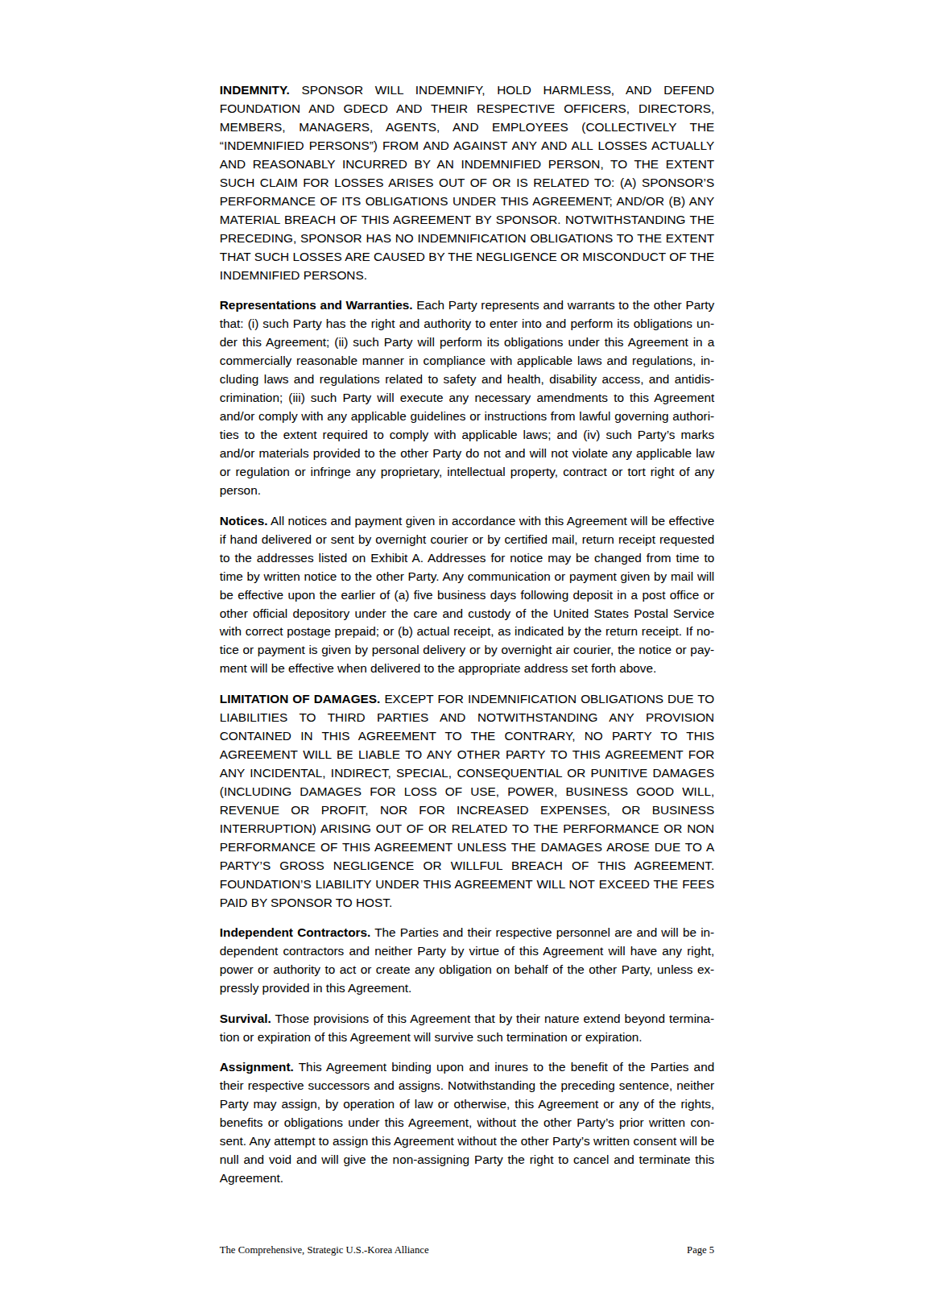INDEMNITY. Sponsor will indemnify, hold harmless, and defend Foundation and GDECD and their respective officers, directors, members, managers, agents, and employees (collectively the “Indemnified Persons”) from and against any and all losses actually and reasonably incurred by an Indemnified Person, to the extent such claim for losses arises out of or is related to: (a) Sponsor’s performance of its obligations under this Agreement; and/or (b) any material breach of this Agreement by Sponsor. Notwithstanding the preceding, Sponsor has no indemnification obligations to the extent that such losses are caused by the negligence or misconduct of the Indemnified Persons.
Representations and Warranties. Each Party represents and warrants to the other Party that: (i) such Party has the right and authority to enter into and perform its obligations under this Agreement; (ii) such Party will perform its obligations under this Agreement in a commercially reasonable manner in compliance with applicable laws and regulations, including laws and regulations related to safety and health, disability access, and antidiscrimination; (iii) such Party will execute any necessary amendments to this Agreement and/or comply with any applicable guidelines or instructions from lawful governing authorities to the extent required to comply with applicable laws; and (iv) such Party’s marks and/or materials provided to the other Party do not and will not violate any applicable law or regulation or infringe any proprietary, intellectual property, contract or tort right of any person.
Notices. All notices and payment given in accordance with this Agreement will be effective if hand delivered or sent by overnight courier or by certified mail, return receipt requested to the addresses listed on Exhibit A. Addresses for notice may be changed from time to time by written notice to the other Party. Any communication or payment given by mail will be effective upon the earlier of (a) five business days following deposit in a post office or other official depository under the care and custody of the United States Postal Service with correct postage prepaid; or (b) actual receipt, as indicated by the return receipt. If notice or payment is given by personal delivery or by overnight air courier, the notice or payment will be effective when delivered to the appropriate address set forth above.
LIMITATION OF DAMAGES. Except for indemnification obligations due to liabilities to third parties and notwithstanding any provision contained in this Agreement to the contrary, no Party to this Agreement will be liable to any other Party to this Agreement for any incidental, indirect, special, consequential or punitive damages (including damages for loss of use, power, business good will, revenue or profit, nor for increased expenses, or business interruption) arising out of or related to the performance or non performance of this Agreement unless the damages arose due to a Party’s gross negligence or willful breach of this Agreement. Foundation’s liability under this Agreement will not exceed the fees paid by Sponsor to Host.
Independent Contractors. The Parties and their respective personnel are and will be independent contractors and neither Party by virtue of this Agreement will have any right, power or authority to act or create any obligation on behalf of the other Party, unless expressly provided in this Agreement.
Survival. Those provisions of this Agreement that by their nature extend beyond termination or expiration of this Agreement will survive such termination or expiration.
Assignment. This Agreement binding upon and inures to the benefit of the Parties and their respective successors and assigns. Notwithstanding the preceding sentence, neither Party may assign, by operation of law or otherwise, this Agreement or any of the rights, benefits or obligations under this Agreement, without the other Party’s prior written consent. Any attempt to assign this Agreement without the other Party’s written consent will be null and void and will give the non-assigning Party the right to cancel and terminate this Agreement.
The Comprehensive, Strategic U.S.-Korea Alliance Page 5